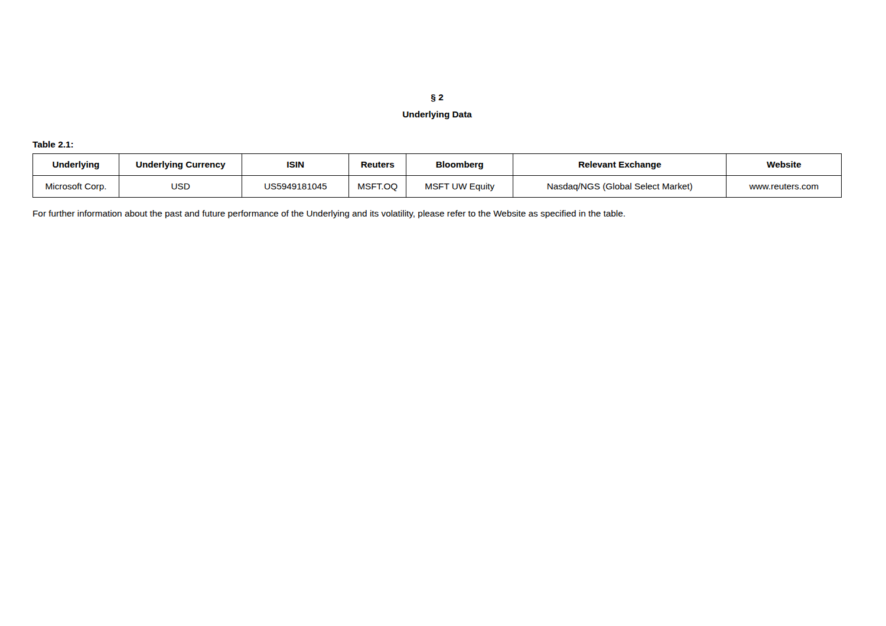§ 2
Underlying Data
Table 2.1:
| Underlying | Underlying Currency | ISIN | Reuters | Bloomberg | Relevant Exchange | Website |
| --- | --- | --- | --- | --- | --- | --- |
| Microsoft Corp. | USD | US5949181045 | MSFT.OQ | MSFT UW Equity | Nasdaq/NGS (Global Select Market) | www.reuters.com |
For further information about the past and future performance of the Underlying and its volatility, please refer to the Website as specified in the table.